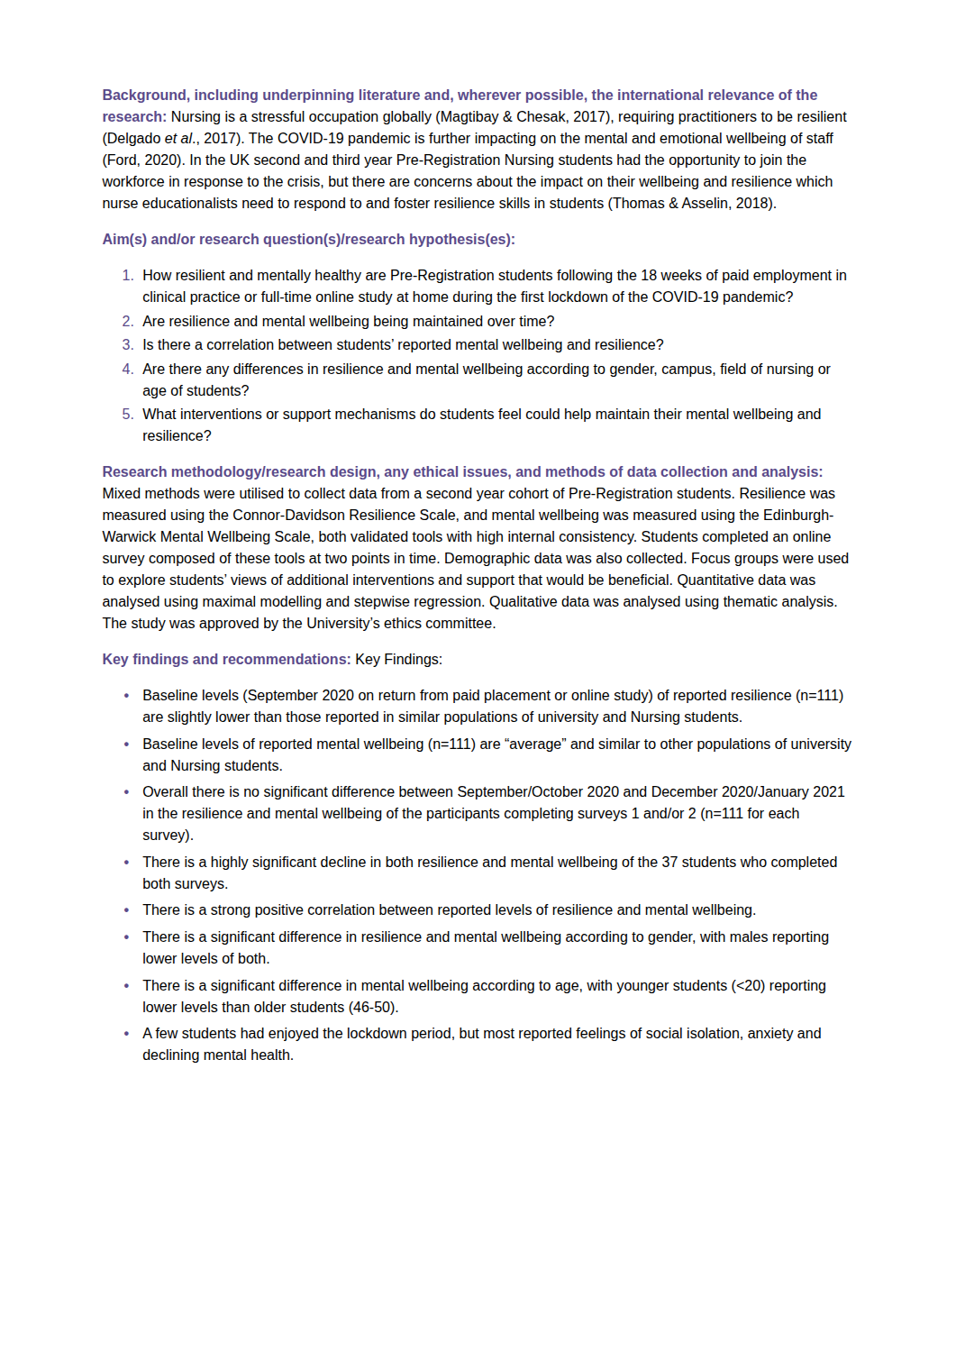Background, including underpinning literature and, wherever possible, the international relevance of the research: Nursing is a stressful occupation globally (Magtibay & Chesak, 2017), requiring practitioners to be resilient (Delgado et al., 2017). The COVID-19 pandemic is further impacting on the mental and emotional wellbeing of staff (Ford, 2020). In the UK second and third year Pre-Registration Nursing students had the opportunity to join the workforce in response to the crisis, but there are concerns about the impact on their wellbeing and resilience which nurse educationalists need to respond to and foster resilience skills in students (Thomas & Asselin, 2018).
Aim(s) and/or research question(s)/research hypothesis(es):
How resilient and mentally healthy are Pre-Registration students following the 18 weeks of paid employment in clinical practice or full-time online study at home during the first lockdown of the COVID-19 pandemic?
Are resilience and mental wellbeing being maintained over time?
Is there a correlation between students’ reported mental wellbeing and resilience?
Are there any differences in resilience and mental wellbeing according to gender, campus, field of nursing or age of students?
What interventions or support mechanisms do students feel could help maintain their mental wellbeing and resilience?
Research methodology/research design, any ethical issues, and methods of data collection and analysis: Mixed methods were utilised to collect data from a second year cohort of Pre-Registration students. Resilience was measured using the Connor-Davidson Resilience Scale, and mental wellbeing was measured using the Edinburgh-Warwick Mental Wellbeing Scale, both validated tools with high internal consistency. Students completed an online survey composed of these tools at two points in time. Demographic data was also collected. Focus groups were used to explore students’ views of additional interventions and support that would be beneficial. Quantitative data was analysed using maximal modelling and stepwise regression. Qualitative data was analysed using thematic analysis. The study was approved by the University’s ethics committee.
Key findings and recommendations: Key Findings:
Baseline levels (September 2020 on return from paid placement or online study) of reported resilience (n=111) are slightly lower than those reported in similar populations of university and Nursing students.
Baseline levels of reported mental wellbeing (n=111) are “average” and similar to other populations of university and Nursing students.
Overall there is no significant difference between September/October 2020 and December 2020/January 2021 in the resilience and mental wellbeing of the participants completing surveys 1 and/or 2 (n=111 for each survey).
There is a highly significant decline in both resilience and mental wellbeing of the 37 students who completed both surveys.
There is a strong positive correlation between reported levels of resilience and mental wellbeing.
There is a significant difference in resilience and mental wellbeing according to gender, with males reporting lower levels of both.
There is a significant difference in mental wellbeing according to age, with younger students (<20) reporting lower levels than older students (46-50).
A few students had enjoyed the lockdown period, but most reported feelings of social isolation, anxiety and declining mental health.